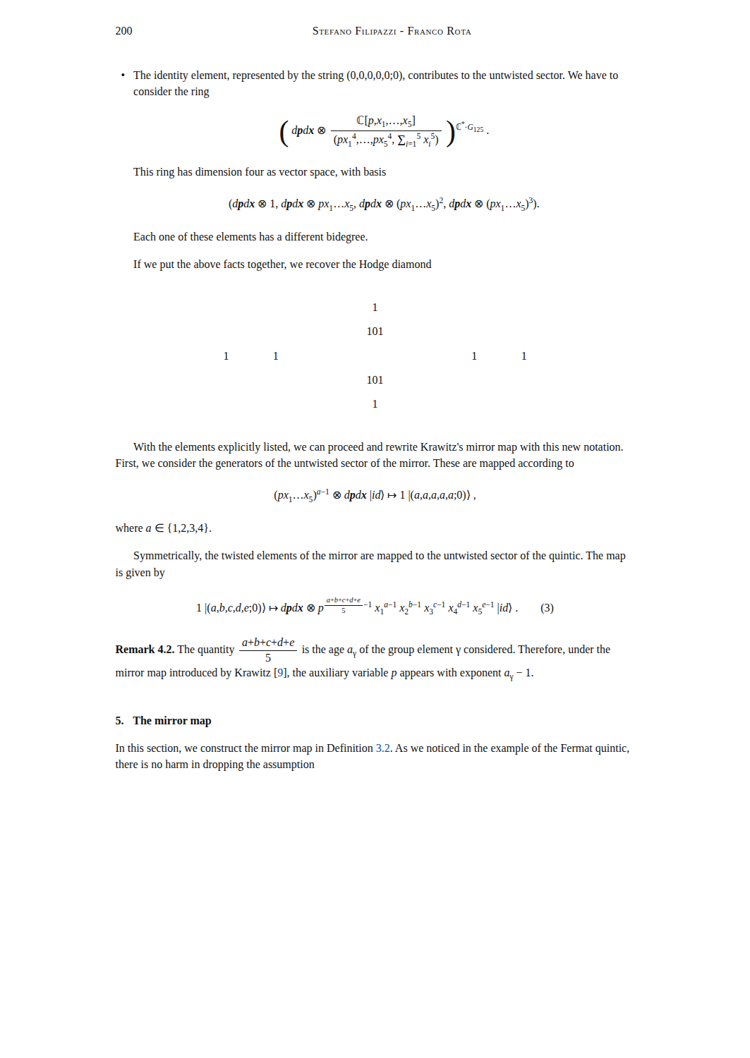200 Stefano Filipazzi - Franco Rota
The identity element, represented by the string (0,0,0,0,0;0), contributes to the untwisted sector. We have to consider the ring
( dpdx ⊗ ℂ[p,x 1,…,x 5] (px 14,…,px 54, Σi=15 xi 5) ) ℂ*·G125 .
This ring has dimension four as vector space, with basis
(dpdx ⊗ 1, dpdx ⊗ px 1…x 5, dpdx ⊗ (px 1…x 5)2, dpdx ⊗ (px 1…x 5)3).
Each one of these elements has a different bidegree.
If we put the above facts together, we recover the Hodge diamond
| | | | 1 | | | |
| | | | 101 | | | |
| 1 | 1 | | | | 1 | 1 |
| | | | 101 | | | |
| | | | 1 | | | |
With the elements explicitly listed, we can proceed and rewrite Krawitz's mirror map with this new notation. First, we consider the generators of the untwisted sector of the mirror. These are mapped according to
(px 1…x 5)a−1 ⊗ dpdx |id⟩ ↦ 1 |(a,a,a,a,a;0)⟩ ,
where a ∈ {1,2,3,4}.
Symmetrically, the twisted elements of the mirror are mapped to the untwisted sector of the quintic. The map is given by
1 |(a,b,c,d,e;0)⟩ ↦ dpdx ⊗ pa+b+c+d+e 5−1 x 1 a−1 x 2 b−1 x 3 c−1 x 4 d−1 x 5 e−1 |id⟩ . (3)
Remark 4.2. The quantity a+b+c+d+e 5 is the age aγ of the group element γ considered. Therefore, under the mirror map introduced by Krawitz [9], the auxiliary variable p appears with exponent aγ − 1.
5. The mirror map
In this section, we construct the mirror map in Definition 3.2. As we noticed in the example of the Fermat quintic, there is no harm in dropping the assumption